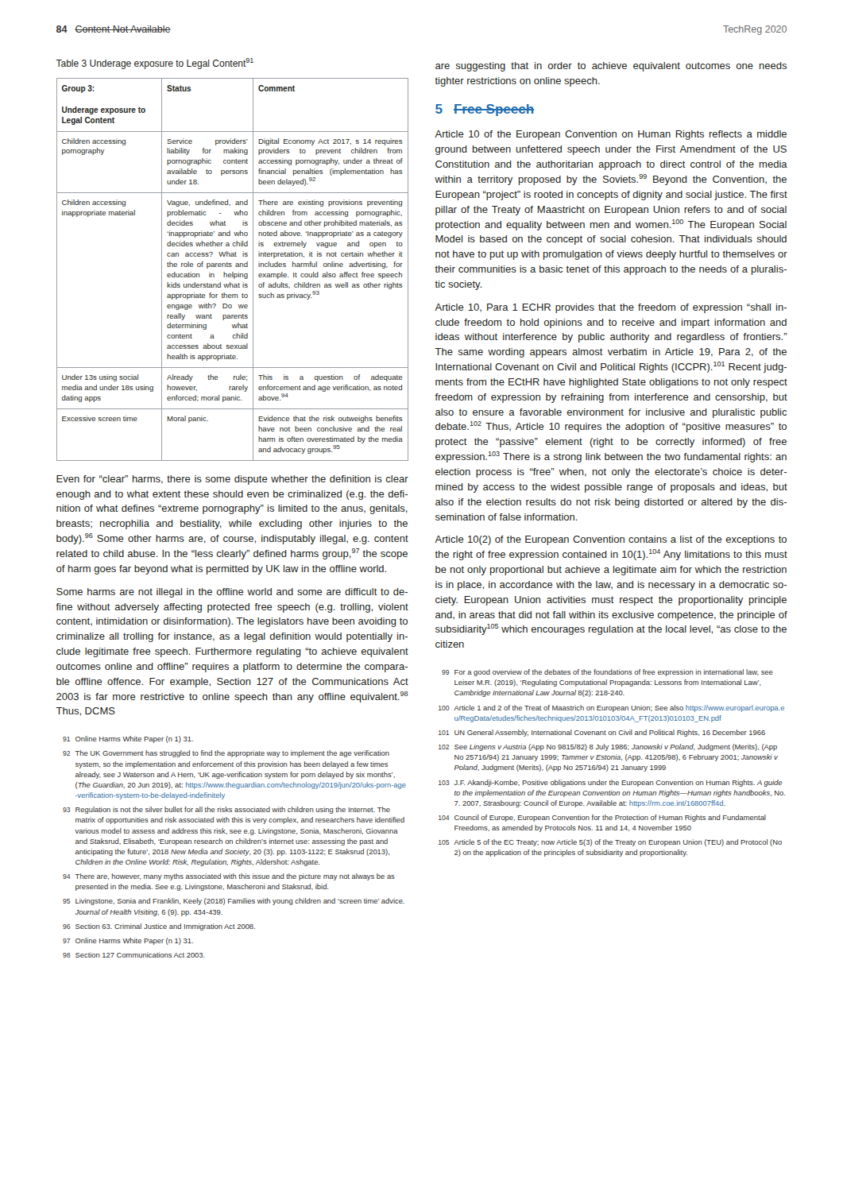84 Content Not Available
TechReg 2020
Table 3 Underage exposure to Legal Content91
| Group 3: Underage exposure to Legal Content | Status | Comment |
| --- | --- | --- |
| Children accessing pornography | Service providers’ liability for making pornographic content available to persons under 18. | Digital Economy Act 2017, s 14 requires providers to prevent children from accessing pornography, under a threat of financial penalties (implementation has been delayed). 92 |
| Children accessing inappropriate material | Vague, undefined, and problematic - who decides what is ‘inappropriate’ and who decides whether a child can access? What is the role of parents and education in helping kids understand what is appropriate for them to engage with? Do we really want parents determining what content a child accesses about sexual health is appropriate. | There are existing provisions preventing children from accessing pornographic, obscene and other prohibited materials, as noted above. ‘Inappropriate’ as a category is extremely vague and open to interpretation, it is not certain whether it includes harmful online advertising, for example. It could also affect free speech of adults, children as well as other rights such as privacy. 93 |
| Under 13s using social media and under 18s using dating apps | Already the rule; however, rarely enforced; moral panic. | This is a question of adequate enforcement and age verification, as noted above. 94 |
| Excessive screen time | Moral panic. | Evidence that the risk outweighs benefits have not been conclusive and the real harm is often overestimated by the media and advocacy groups. 95 |
Even for “clear” harms, there is some dispute whether the definition is clear enough and to what extent these should even be criminalized (e.g. the definition of what defines “extreme pornography” is limited to the anus, genitals, breasts; necrophilia and bestiality, while excluding other injuries to the body).96 Some other harms are, of course, indisputably illegal, e.g. content related to child abuse. In the “less clearly” defined harms group,97 the scope of harm goes far beyond what is permitted by UK law in the offline world.
Some harms are not illegal in the offline world and some are difficult to define without adversely affecting protected free speech (e.g. trolling, violent content, intimidation or disinformation). The legislators have been avoiding to criminalize all trolling for instance, as a legal definition would potentially include legitimate free speech. Furthermore regulating “to achieve equivalent outcomes online and offline” requires a platform to determine the comparable offline offence. For example, Section 127 of the Communications Act 2003 is far more restrictive to online speech than any offline equivalent.98 Thus, DCMS
91 Online Harms White Paper (n 1) 31.
92 The UK Government has struggled to find the appropriate way to implement the age verification system, so the implementation and enforcement of this provision has been delayed a few times already, see J Waterson and A Hern, ‘UK age-verification system for porn delayed by six months’, (The Guardian, 20 Jun 2019), at: https://www.theguardian.com/technology/2019/jun/20/uks-porn-age-verification-system-to-be-delayed-indefinitely
93 Regulation is not the silver bullet for all the risks associated with children using the Internet. The matrix of opportunities and risk associated with this is very complex, and researchers have identified various model to assess and address this risk, see e.g. Livingstone, Sonia, Mascheroni, Giovanna and Staksrud, Elisabeth, ‘European research on children’s internet use: assessing the past and anticipating the future’, 2018 New Media and Society, 20 (3). pp. 1103-1122; E Staksrud (2013), Children in the Online World: Risk, Regulation, Rights, Aldershot: Ashgate.
94 There are, however, many myths associated with this issue and the picture may not always be as presented in the media. See e.g. Livingstone, Mascheroni and Staksrud, ibid.
95 Livingstone, Sonia and Franklin, Keely (2018) Families with young children and ‘screen time’ advice. Journal of Health Visiting, 6 (9). pp. 434-439.
96 Section 63. Criminal Justice and Immigration Act 2008.
97 Online Harms White Paper (n 1) 31.
98 Section 127 Communications Act 2003.
are suggesting that in order to achieve equivalent outcomes one needs tighter restrictions on online speech.
5 Free Speech
Article 10 of the European Convention on Human Rights reflects a middle ground between unfettered speech under the First Amendment of the US Constitution and the authoritarian approach to direct control of the media within a territory proposed by the Soviets.99 Beyond the Convention, the European “project” is rooted in concepts of dignity and social justice. The first pillar of the Treaty of Maastricht on European Union refers to and of social protection and equality between men and women.100 The European Social Model is based on the concept of social cohesion. That individuals should not have to put up with promulgation of views deeply hurtful to themselves or their communities is a basic tenet of this approach to the needs of a pluralistic society.
Article 10, Para 1 ECHR provides that the freedom of expression “shall include freedom to hold opinions and to receive and impart information and ideas without interference by public authority and regardless of frontiers.” The same wording appears almost verbatim in Article 19, Para 2, of the International Covenant on Civil and Political Rights (ICCPR).101 Recent judgments from the ECtHR have highlighted State obligations to not only respect freedom of expression by refraining from interference and censorship, but also to ensure a favorable environment for inclusive and pluralistic public debate.102 Thus, Article 10 requires the adoption of “positive measures” to protect the “passive” element (right to be correctly informed) of free expression.103 There is a strong link between the two fundamental rights: an election process is “free” when, not only the electorate’s choice is determined by access to the widest possible range of proposals and ideas, but also if the election results do not risk being distorted or altered by the dissemination of false information.
Article 10(2) of the European Convention contains a list of the exceptions to the right of free expression contained in 10(1).104 Any limitations to this must be not only proportional but achieve a legitimate aim for which the restriction is in place, in accordance with the law, and is necessary in a democratic society. European Union activities must respect the proportionality principle and, in areas that did not fall within its exclusive competence, the principle of subsidiarity105 which encourages regulation at the local level, “as close to the citizen
99 For a good overview of the debates of the foundations of free expression in international law, see Leiser M.R. (2019), ‘Regulating Computational Propaganda: Lessons from International Law’, Cambridge International Law Journal 8(2): 218-240.
100 Article 1 and 2 of the Treat of Maastrich on European Union; See also https://www.europarl.europa.eu/RegData/etudes/fiches/techniques/2013/010103/04A_FT(2013)010103_EN.pdf
101 UN General Assembly, International Covenant on Civil and Political Rights, 16 December 1966
102 See Lingens v Austria (App No 9815/82) 8 July 1986; Janowski v Poland, Judgment (Merits), (App No 25716/94) 21 January 1999; Tammer v Estonia, (App. 41205/98), 6 February 2001; Janowski v Poland, Judgment (Merits), (App No 25716/94) 21 January 1999
103 J.F. Akandji-Kombe, Positive obligations under the European Convention on Human Rights. A guide to the implementation of the European Convention on Human Rights—Human rights handbooks, No. 7. 2007, Strasbourg: Council of Europe. Available at: https://rm.coe.int/168007ff4d.
104 Council of Europe, European Convention for the Protection of Human Rights and Fundamental Freedoms, as amended by Protocols Nos. 11 and 14, 4 November 1950
105 Article 5 of the EC Treaty; now Article 5(3) of the Treaty on European Union (TEU) and Protocol (No 2) on the application of the principles of subsidiarity and proportionality.